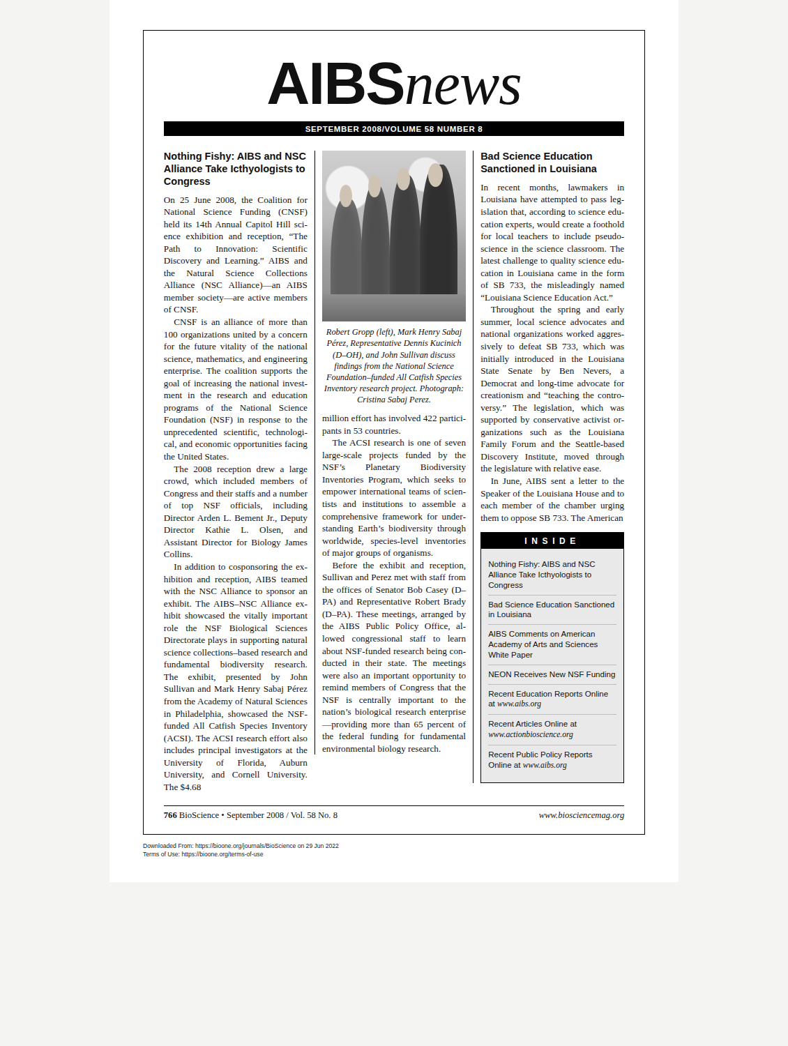AIBSnews
SEPTEMBER 2008/VOLUME 58 NUMBER 8
Nothing Fishy: AIBS and NSC Alliance Take Icthyologists to Congress
On 25 June 2008, the Coalition for National Science Funding (CNSF) held its 14th Annual Capitol Hill science exhibition and reception, “The Path to Innovation: Scientific Discovery and Learning.” AIBS and the Natural Science Collections Alliance (NSC Alliance)—an AIBS member society—are active members of CNSF.
CNSF is an alliance of more than 100 organizations united by a concern for the future vitality of the national science, mathematics, and engineering enterprise. The coalition supports the goal of increasing the national investment in the research and education programs of the National Science Foundation (NSF) in response to the unprecedented scientific, technological, and economic opportunities facing the United States.
The 2008 reception drew a large crowd, which included members of Congress and their staffs and a number of top NSF officials, including Director Arden L. Bement Jr., Deputy Director Kathie L. Olsen, and Assistant Director for Biology James Collins.
In addition to cosponsoring the exhibition and reception, AIBS teamed with the NSC Alliance to sponsor an exhibit. The AIBS–NSC Alliance exhibit showcased the vitally important role the NSF Biological Sciences Directorate plays in supporting natural science collections–based research and fundamental biodiversity research. The exhibit, presented by John Sullivan and Mark Henry Sabaj Pérez from the Academy of Natural Sciences in Philadelphia, showcased the NSF-funded All Catfish Species Inventory (ACSI). The ACSI research effort also includes principal investigators at the University of Florida, Auburn University, and Cornell University. The $4.68
Robert Gropp (left), Mark Henry Sabaj Pérez, Representative Dennis Kucinich (D–OH), and John Sullivan discuss findings from the National Science Foundation–funded All Catfish Species Inventory research project. Photograph: Cristina Sabaj Perez.
million effort has involved 422 participants in 53 countries.
The ACSI research is one of seven large-scale projects funded by the NSF’s Planetary Biodiversity Inventories Program, which seeks to empower international teams of scientists and institutions to assemble a comprehensive framework for understanding Earth’s biodiversity through worldwide, species-level inventories of major groups of organisms.
Before the exhibit and reception, Sullivan and Perez met with staff from the offices of Senator Bob Casey (D–PA) and Representative Robert Brady (D–PA). These meetings, arranged by the AIBS Public Policy Office, allowed congressional staff to learn about NSF-funded research being conducted in their state. The meetings were also an important opportunity to remind members of Congress that the NSF is centrally important to the nation’s biological research enterprise—providing more than 65 percent of the federal funding for fundamental environmental biology research.
Bad Science Education Sanctioned in Louisiana
In recent months, lawmakers in Louisiana have attempted to pass legislation that, according to science education experts, would create a foothold for local teachers to include pseudoscience in the science classroom. The latest challenge to quality science education in Louisiana came in the form of SB 733, the misleadingly named “Louisiana Science Education Act.”
Throughout the spring and early summer, local science advocates and national organizations worked aggressively to defeat SB 733, which was initially introduced in the Louisiana State Senate by Ben Nevers, a Democrat and long-time advocate for creationism and “teaching the controversy.” The legislation, which was supported by conservative activist organizations such as the Louisiana Family Forum and the Seattle-based Discovery Institute, moved through the legislature with relative ease.
In June, AIBS sent a letter to the Speaker of the Louisiana House and to each member of the chamber urging them to oppose SB 733. The American
INSIDE
Nothing Fishy: AIBS and NSC Alliance Take Icthyologists to Congress
Bad Science Education Sanctioned in Louisiana
AIBS Comments on American Academy of Arts and Sciences White Paper
NEON Receives New NSF Funding
Recent Education Reports Online at www.aibs.org
Recent Articles Online at www.actionbioscience.org
Recent Public Policy Reports Online at www.aibs.org
766 BioScience • September 2008 / Vol. 58 No. 8
www.biosciencemag.org
Downloaded From: https://bioone.org/journals/BioScience on 29 Jun 2022
Terms of Use: https://bioone.org/terms-of-use